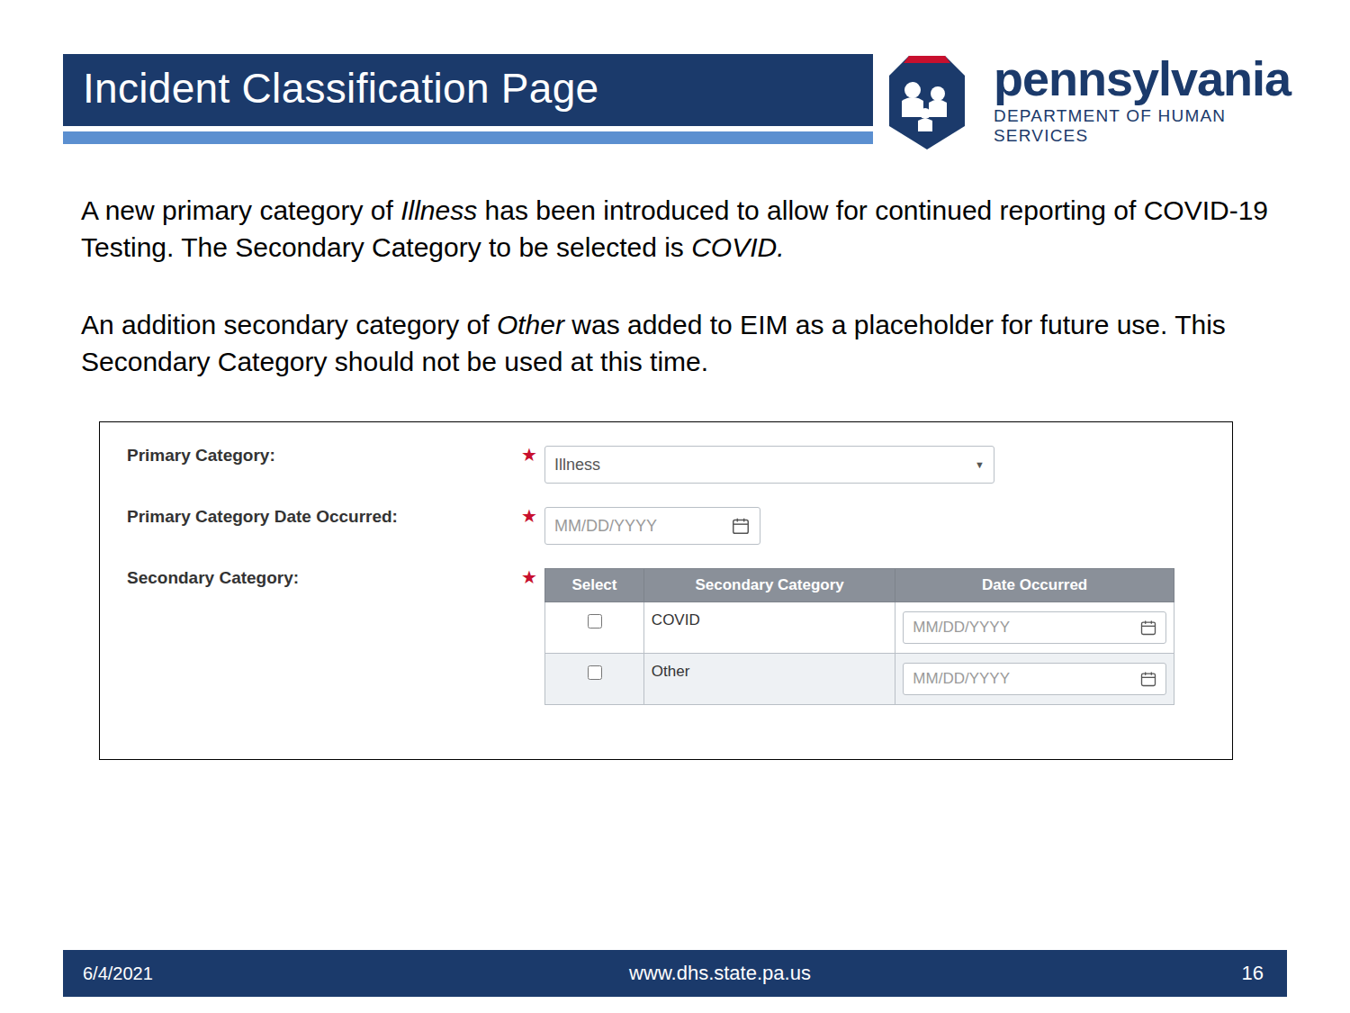Incident Classification Page
pennsylvania DEPARTMENT OF HUMAN SERVICES
A new primary category of Illness has been introduced to allow for continued reporting of COVID-19 Testing. The Secondary Category to be selected is COVID.
An addition secondary category of Other was added to EIM as a placeholder for future use. This Secondary Category should not be used at this time.
| Primary Category: | ★ | Illness ▼ |
| Primary Category Date Occurred: | ★ | MM/DD/YYYY |
| Secondary Category: | ★ | / Select / Secondary Category / Date Occurred / / --- / --- / --- / / / COVID / MM/DD/YYYY / / / Other / MM/DD/YYYY / |
6/4/2021
www.dhs.state.pa.us
16